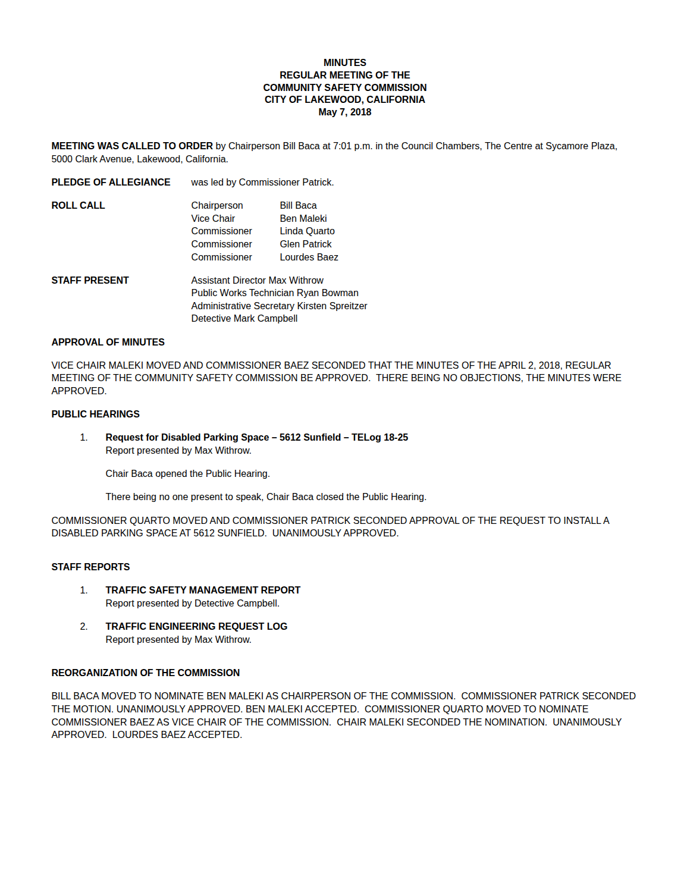MINUTES
REGULAR MEETING OF THE
COMMUNITY SAFETY COMMISSION
CITY OF LAKEWOOD, CALIFORNIA
May 7, 2018
MEETING WAS CALLED TO ORDER by Chairperson Bill Baca at 7:01 p.m. in the Council Chambers, The Centre at Sycamore Plaza, 5000 Clark Avenue, Lakewood, California.
| PLEDGE OF ALLEGIANCE | was led by Commissioner Patrick. |
| ROLL CALL | Chairperson Bill Baca Vice Chair Ben Maleki Commissioner Linda Quarto Commissioner Glen Patrick Commissioner Lourdes Baez |
| STAFF PRESENT | Assistant Director Max Withrow Public Works Technician Ryan Bowman Administrative Secretary Kirsten Spreitzer Detective Mark Campbell |
APPROVAL OF MINUTES
VICE CHAIR MALEKI MOVED AND COMMISSIONER BAEZ SECONDED THAT THE MINUTES OF THE APRIL 2, 2018, REGULAR MEETING OF THE COMMUNITY SAFETY COMMISSION BE APPROVED. THERE BEING NO OBJECTIONS, THE MINUTES WERE APPROVED.
PUBLIC HEARINGS
1. Request for Disabled Parking Space – 5612 Sunfield – TELog 18-25
Report presented by Max Withrow.
Chair Baca opened the Public Hearing.
There being no one present to speak, Chair Baca closed the Public Hearing.
COMMISSIONER QUARTO MOVED AND COMMISSIONER PATRICK SECONDED APPROVAL OF THE REQUEST TO INSTALL A DISABLED PARKING SPACE AT 5612 SUNFIELD. UNANIMOUSLY APPROVED.
STAFF REPORTS
1. TRAFFIC SAFETY MANAGEMENT REPORT
Report presented by Detective Campbell.
2. TRAFFIC ENGINEERING REQUEST LOG
Report presented by Max Withrow.
REORGANIZATION OF THE COMMISSION
BILL BACA MOVED TO NOMINATE BEN MALEKI AS CHAIRPERSON OF THE COMMISSION. COMMISSIONER PATRICK SECONDED THE MOTION. UNANIMOUSLY APPROVED. BEN MALEKI ACCEPTED. COMMISSIONER QUARTO MOVED TO NOMINATE COMMISSIONER BAEZ AS VICE CHAIR OF THE COMMISSION. CHAIR MALEKI SECONDED THE NOMINATION. UNANIMOUSLY APPROVED. LOURDES BAEZ ACCEPTED.